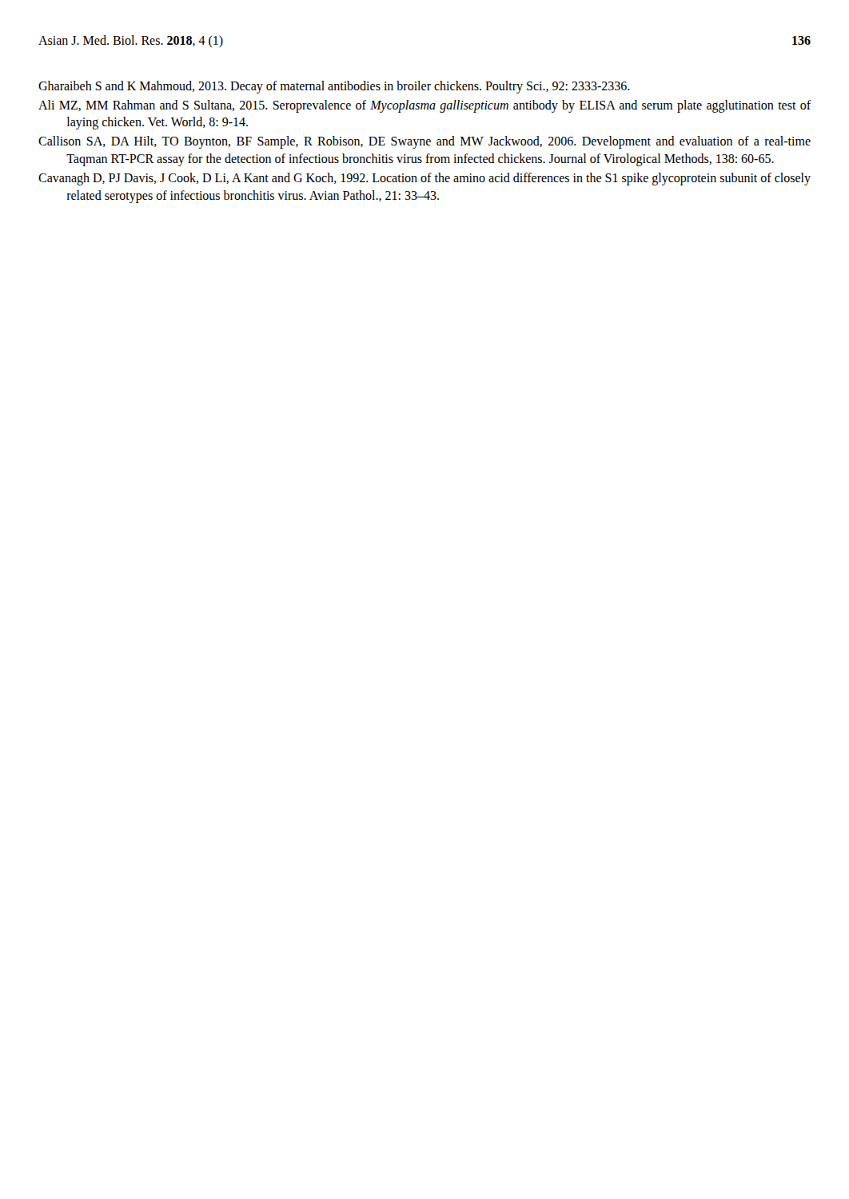Asian J. Med. Biol. Res. 2018, 4 (1)
136
Gharaibeh S and K Mahmoud, 2013. Decay of maternal antibodies in broiler chickens. Poultry Sci., 92: 2333-2336.
Ali MZ, MM Rahman and S Sultana, 2015. Seroprevalence of Mycoplasma gallisepticum antibody by ELISA and serum plate agglutination test of laying chicken. Vet. World, 8: 9-14.
Callison SA, DA Hilt, TO Boynton, BF Sample, R Robison, DE Swayne and MW Jackwood, 2006. Development and evaluation of a real-time Taqman RT-PCR assay for the detection of infectious bronchitis virus from infected chickens. Journal of Virological Methods, 138: 60-65.
Cavanagh D, PJ Davis, J Cook, D Li, A Kant and G Koch, 1992. Location of the amino acid differences in the S1 spike glycoprotein subunit of closely related serotypes of infectious bronchitis virus. Avian Pathol., 21: 33–43.